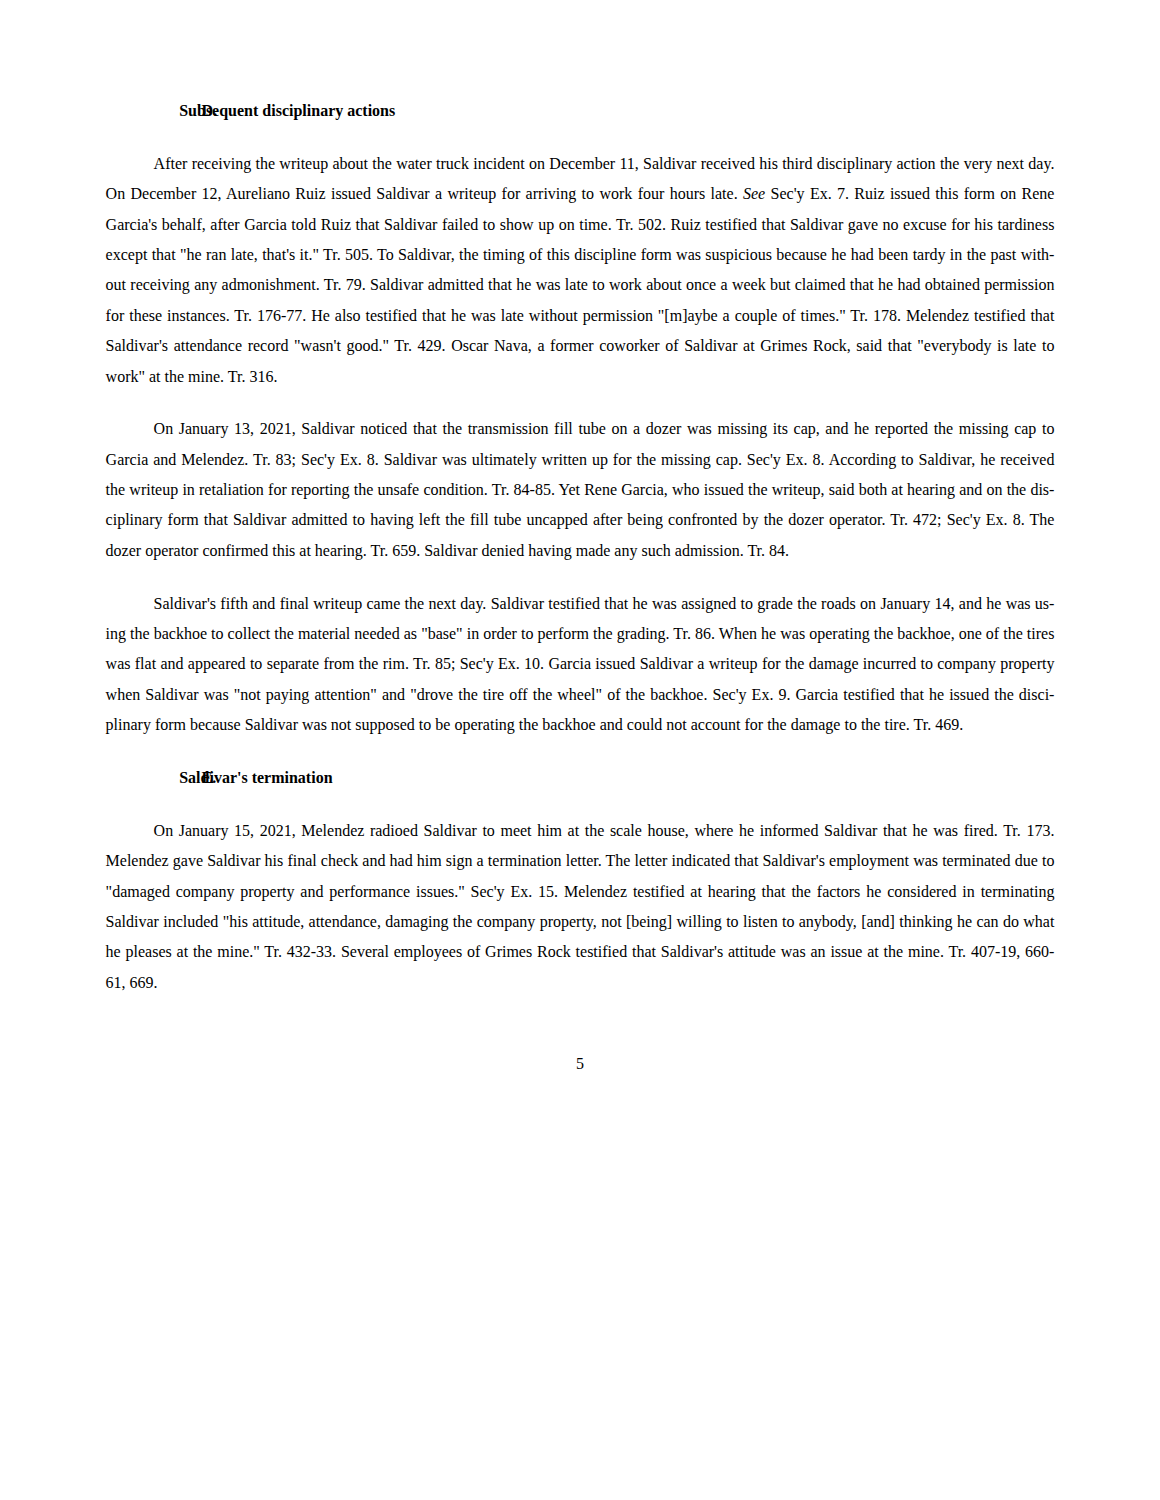D. Subsequent disciplinary actions
After receiving the writeup about the water truck incident on December 11, Saldivar received his third disciplinary action the very next day. On December 12, Aureliano Ruiz issued Saldivar a writeup for arriving to work four hours late. See Sec'y Ex. 7. Ruiz issued this form on Rene Garcia's behalf, after Garcia told Ruiz that Saldivar failed to show up on time. Tr. 502. Ruiz testified that Saldivar gave no excuse for his tardiness except that "he ran late, that's it." Tr. 505. To Saldivar, the timing of this discipline form was suspicious because he had been tardy in the past without receiving any admonishment. Tr. 79. Saldivar admitted that he was late to work about once a week but claimed that he had obtained permission for these instances. Tr. 176-77. He also testified that he was late without permission "[m]aybe a couple of times." Tr. 178. Melendez testified that Saldivar's attendance record "wasn't good." Tr. 429. Oscar Nava, a former coworker of Saldivar at Grimes Rock, said that "everybody is late to work" at the mine. Tr. 316.
On January 13, 2021, Saldivar noticed that the transmission fill tube on a dozer was missing its cap, and he reported the missing cap to Garcia and Melendez. Tr. 83; Sec'y Ex. 8. Saldivar was ultimately written up for the missing cap. Sec'y Ex. 8. According to Saldivar, he received the writeup in retaliation for reporting the unsafe condition. Tr. 84-85. Yet Rene Garcia, who issued the writeup, said both at hearing and on the disciplinary form that Saldivar admitted to having left the fill tube uncapped after being confronted by the dozer operator. Tr. 472; Sec'y Ex. 8. The dozer operator confirmed this at hearing. Tr. 659. Saldivar denied having made any such admission. Tr. 84.
Saldivar's fifth and final writeup came the next day. Saldivar testified that he was assigned to grade the roads on January 14, and he was using the backhoe to collect the material needed as "base" in order to perform the grading. Tr. 86. When he was operating the backhoe, one of the tires was flat and appeared to separate from the rim. Tr. 85; Sec'y Ex. 10. Garcia issued Saldivar a writeup for the damage incurred to company property when Saldivar was "not paying attention" and "drove the tire off the wheel" of the backhoe. Sec'y Ex. 9. Garcia testified that he issued the disciplinary form because Saldivar was not supposed to be operating the backhoe and could not account for the damage to the tire. Tr. 469.
E. Saldivar's termination
On January 15, 2021, Melendez radioed Saldivar to meet him at the scale house, where he informed Saldivar that he was fired. Tr. 173. Melendez gave Saldivar his final check and had him sign a termination letter. The letter indicated that Saldivar's employment was terminated due to "damaged company property and performance issues." Sec'y Ex. 15. Melendez testified at hearing that the factors he considered in terminating Saldivar included "his attitude, attendance, damaging the company property, not [being] willing to listen to anybody, [and] thinking he can do what he pleases at the mine." Tr. 432-33. Several employees of Grimes Rock testified that Saldivar's attitude was an issue at the mine. Tr. 407-19, 660-61, 669.
5